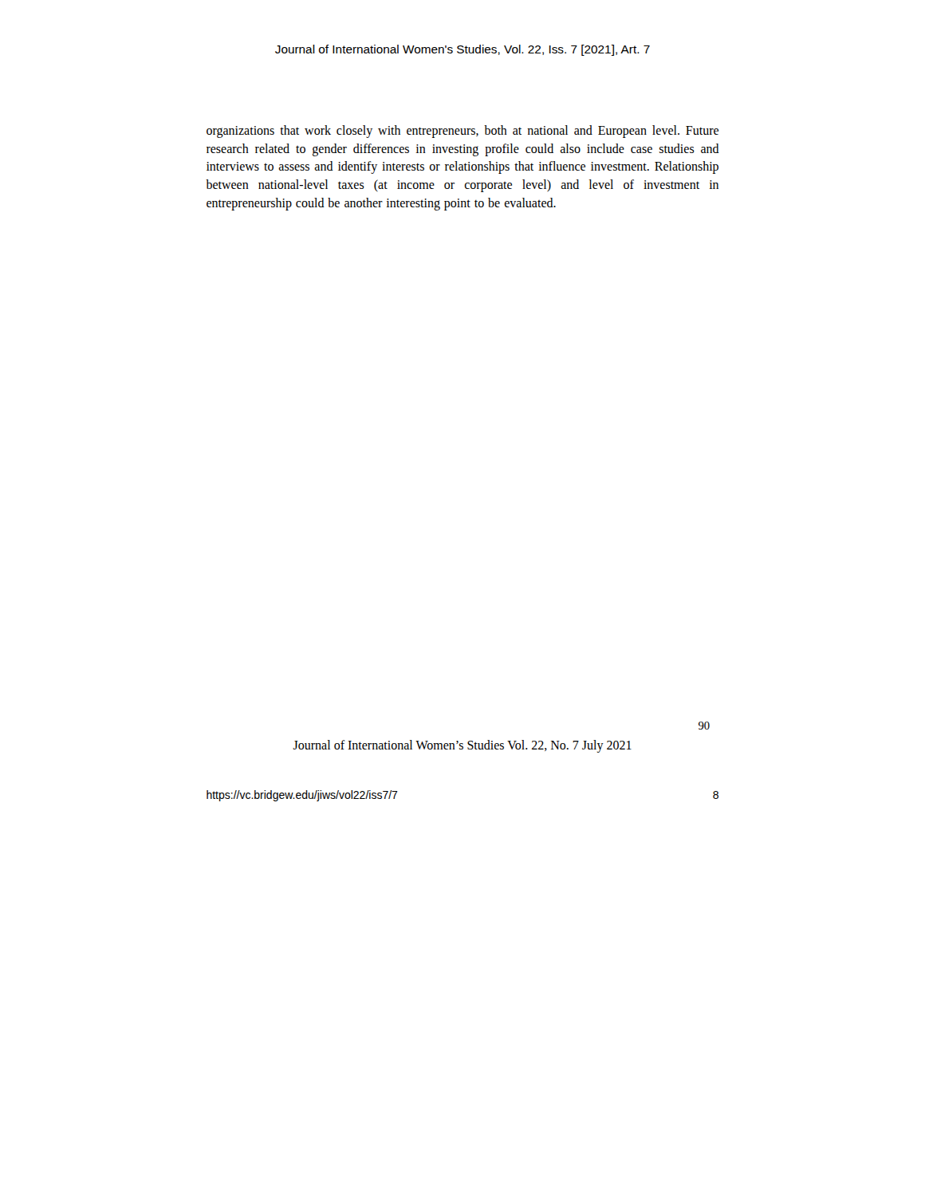Journal of International Women's Studies, Vol. 22, Iss. 7 [2021], Art. 7
organizations that work closely with entrepreneurs, both at national and European level. Future research related to gender differences in investing profile could also include case studies and interviews to assess and identify interests or relationships that influence investment. Relationship between national-level taxes (at income or corporate level) and level of investment in entrepreneurship could be another interesting point to be evaluated.
90
Journal of International Women’s Studies Vol. 22, No. 7 July 2021
https://vc.bridgew.edu/jiws/vol22/iss7/7 8